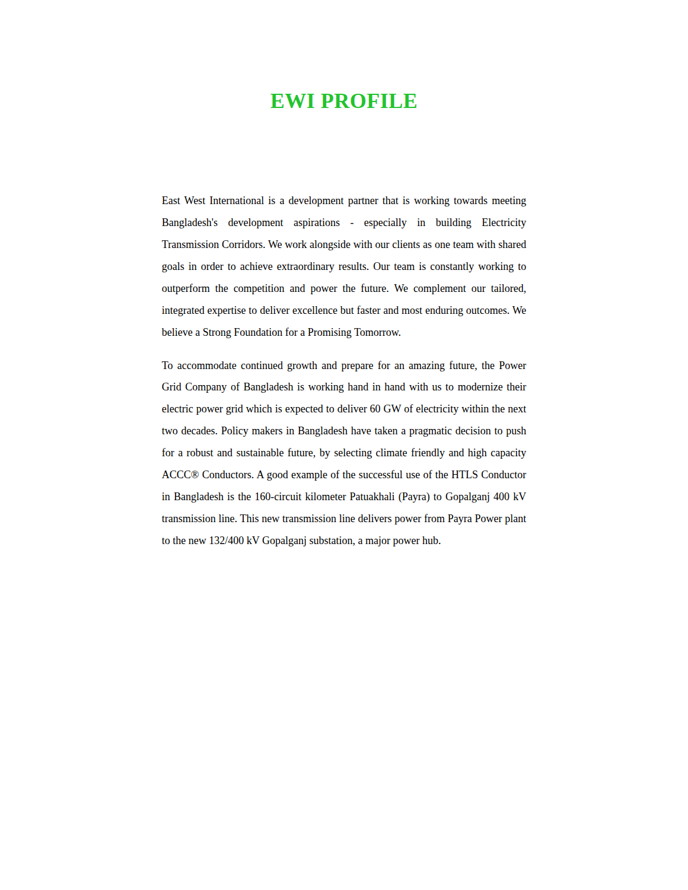EWI PROFILE
East West International is a development partner that is working towards meeting Bangladesh's development aspirations - especially in building Electricity Transmission Corridors. We work alongside with our clients as one team with shared goals in order to achieve extraordinary results. Our team is constantly working to outperform the competition and power the future. We complement our tailored, integrated expertise to deliver excellence but faster and most enduring outcomes. We believe a Strong Foundation for a Promising Tomorrow.
To accommodate continued growth and prepare for an amazing future, the Power Grid Company of Bangladesh is working hand in hand with us to modernize their electric power grid which is expected to deliver 60 GW of electricity within the next two decades. Policy makers in Bangladesh have taken a pragmatic decision to push for a robust and sustainable future, by selecting climate friendly and high capacity ACCC® Conductors. A good example of the successful use of the HTLS Conductor in Bangladesh is the 160-circuit kilometer Patuakhali (Payra) to Gopalganj 400 kV transmission line. This new transmission line delivers power from Payra Power plant to the new 132/400 kV Gopalganj substation, a major power hub.